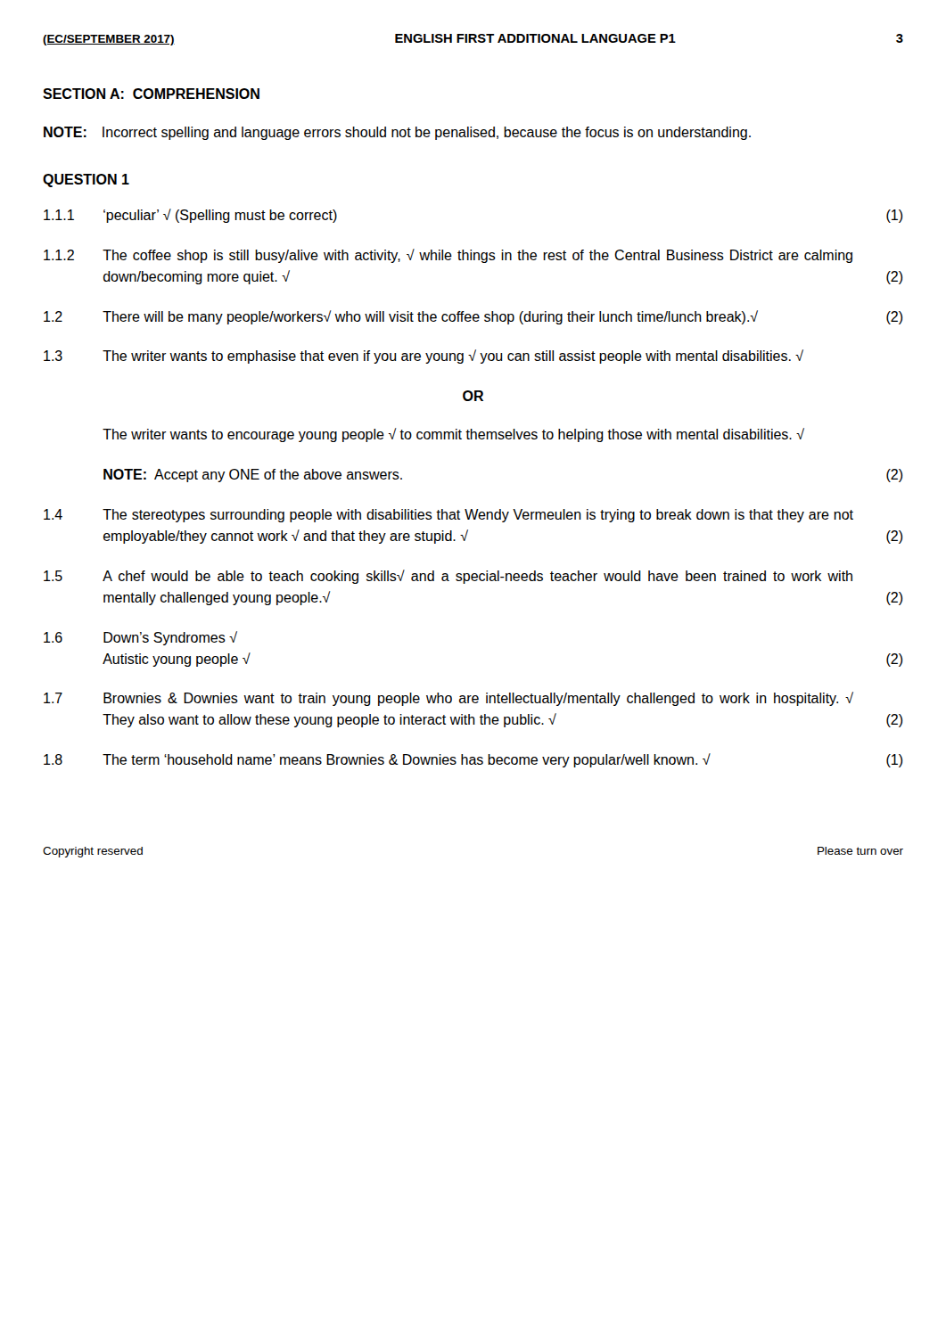(EC/SEPTEMBER 2017) ENGLISH FIRST ADDITIONAL LANGUAGE P1 3
SECTION A: COMPREHENSION
NOTE: Incorrect spelling and language errors should not be penalised, because the focus is on understanding.
QUESTION 1
1.1.1 ‘peculiar’ √ (Spelling must be correct) (1)
1.1.2 The coffee shop is still busy/alive with activity, √ while things in the rest of the Central Business District are calming down/becoming more quiet. √ (2)
1.2 There will be many people/workers√ who will visit the coffee shop (during their lunch time/lunch break).√ (2)
1.3 The writer wants to emphasise that even if you are young √ you can still assist people with mental disabilities. √
OR
The writer wants to encourage young people √ to commit themselves to helping those with mental disabilities. √
NOTE: Accept any ONE of the above answers. (2)
1.4 The stereotypes surrounding people with disabilities that Wendy Vermeulen is trying to break down is that they are not employable/they cannot work √ and that they are stupid. √ (2)
1.5 A chef would be able to teach cooking skills√ and a special-needs teacher would have been trained to work with mentally challenged young people.√ (2)
1.6 Down’s Syndromes √
Autistic young people √ (2)
1.7 Brownies & Downies want to train young people who are intellectually/mentally challenged to work in hospitality. √ They also want to allow these young people to interact with the public. √ (2)
1.8 The term ‘household name’ means Brownies & Downies has become very popular/well known. √ (1)
Copyright reserved Please turn over